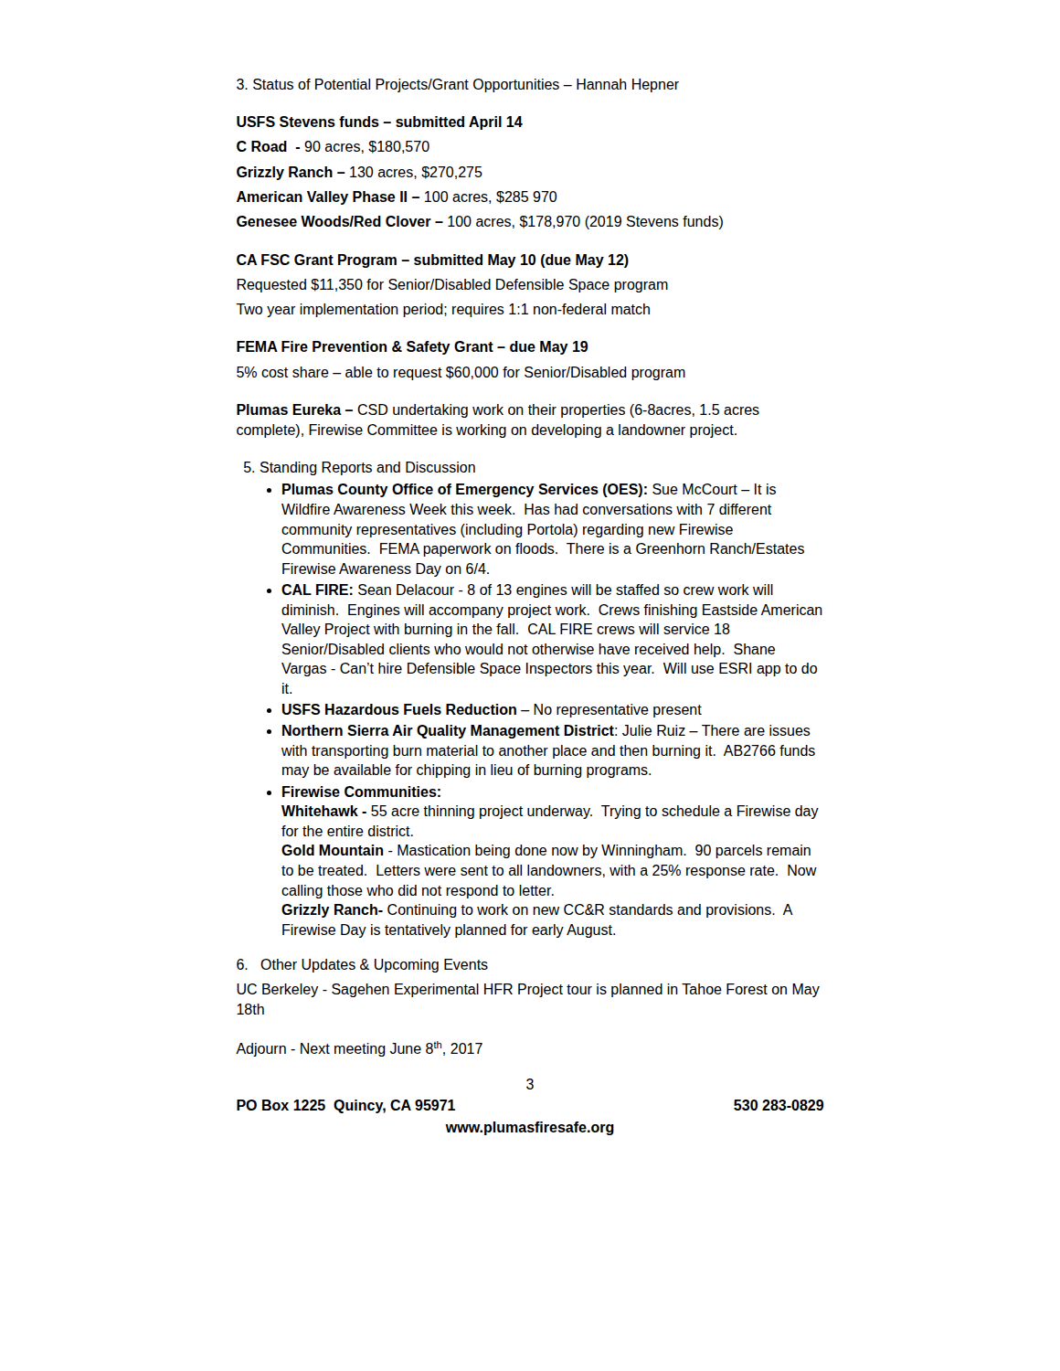3. Status of Potential Projects/Grant Opportunities – Hannah Hepner
USFS Stevens funds – submitted April 14
C Road - 90 acres, $180,570
Grizzly Ranch – 130 acres, $270,275
American Valley Phase II – 100 acres, $285 970
Genesee Woods/Red Clover – 100 acres, $178,970 (2019 Stevens funds)
CA FSC Grant Program – submitted May 10 (due May 12)
Requested $11,350 for Senior/Disabled Defensible Space program
Two year implementation period; requires 1:1 non-federal match
FEMA Fire Prevention & Safety Grant – due May 19
5% cost share – able to request $60,000 for Senior/Disabled program
Plumas Eureka – CSD undertaking work on their properties (6-8acres, 1.5 acres complete), Firewise Committee is working on developing a landowner project.
Standing Reports and Discussion
Plumas County Office of Emergency Services (OES): Sue McCourt – It is Wildfire Awareness Week this week. Has had conversations with 7 different community representatives (including Portola) regarding new Firewise Communities. FEMA paperwork on floods. There is a Greenhorn Ranch/Estates Firewise Awareness Day on 6/4.
CAL FIRE: Sean Delacour - 8 of 13 engines will be staffed so crew work will diminish. Engines will accompany project work. Crews finishing Eastside American Valley Project with burning in the fall. CAL FIRE crews will service 18 Senior/Disabled clients who would not otherwise have received help. Shane Vargas - Can’t hire Defensible Space Inspectors this year. Will use ESRI app to do it.
USFS Hazardous Fuels Reduction – No representative present
Northern Sierra Air Quality Management District: Julie Ruiz – There are issues with transporting burn material to another place and then burning it. AB2766 funds may be available for chipping in lieu of burning programs.
Firewise Communities:
Whitehawk - 55 acre thinning project underway. Trying to schedule a Firewise day for the entire district.
Gold Mountain - Mastication being done now by Winningham. 90 parcels remain to be treated. Letters were sent to all landowners, with a 25% response rate. Now calling those who did not respond to letter.
Grizzly Ranch- Continuing to work on new CC&R standards and provisions. A Firewise Day is tentatively planned for early August.
6. Other Updates & Upcoming Events
UC Berkeley - Sagehen Experimental HFR Project tour is planned in Tahoe Forest on May 18th
Adjourn - Next meeting June 8th, 2017
3
PO Box 1225 Quincy, CA 95971 530 283-0829
www.plumasfiresafe.org